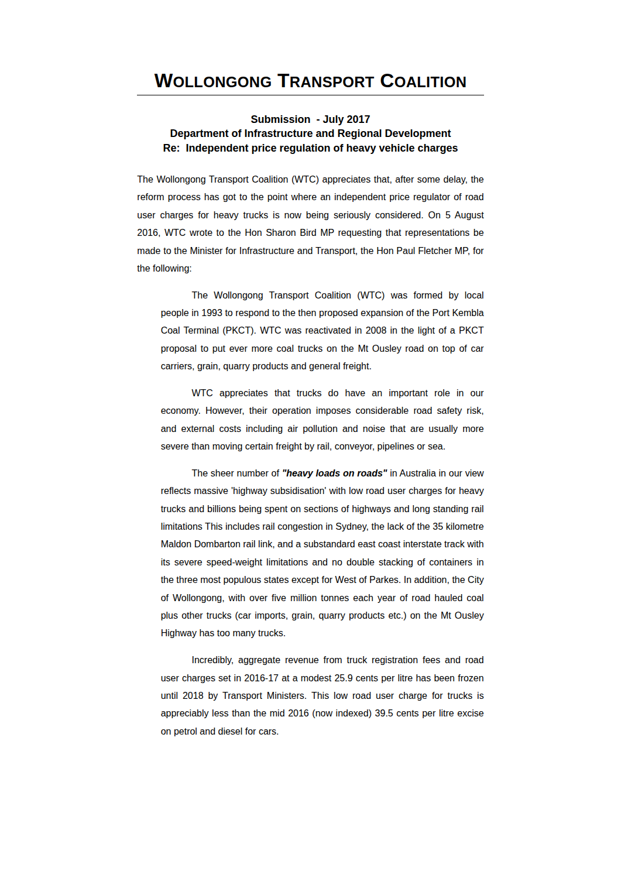WOLLONGONG TRANSPORT COALITION
Submission - July 2017
Department of Infrastructure and Regional Development
Re: Independent price regulation of heavy vehicle charges
The Wollongong Transport Coalition (WTC) appreciates that, after some delay, the reform process has got to the point where an independent price regulator of road user charges for heavy trucks is now being seriously considered. On 5 August 2016, WTC wrote to the Hon Sharon Bird MP requesting that representations be made to the Minister for Infrastructure and Transport, the Hon Paul Fletcher MP, for the following:
The Wollongong Transport Coalition (WTC) was formed by local people in 1993 to respond to the then proposed expansion of the Port Kembla Coal Terminal (PKCT). WTC was reactivated in 2008 in the light of a PKCT proposal to put ever more coal trucks on the Mt Ousley road on top of car carriers, grain, quarry products and general freight.
WTC appreciates that trucks do have an important role in our economy. However, their operation imposes considerable road safety risk, and external costs including air pollution and noise that are usually more severe than moving certain freight by rail, conveyor, pipelines or sea.
The sheer number of "heavy loads on roads" in Australia in our view reflects massive 'highway subsidisation' with low road user charges for heavy trucks and billions being spent on sections of highways and long standing rail limitations This includes rail congestion in Sydney, the lack of the 35 kilometre Maldon Dombarton rail link, and a substandard east coast interstate track with its severe speed-weight limitations and no double stacking of containers in the three most populous states except for West of Parkes. In addition, the City of Wollongong, with over five million tonnes each year of road hauled coal plus other trucks (car imports, grain, quarry products etc.) on the Mt Ousley Highway has too many trucks.
Incredibly, aggregate revenue from truck registration fees and road user charges set in 2016-17 at a modest 25.9 cents per litre has been frozen until 2018 by Transport Ministers. This low road user charge for trucks is appreciably less than the mid 2016 (now indexed) 39.5 cents per litre excise on petrol and diesel for cars.